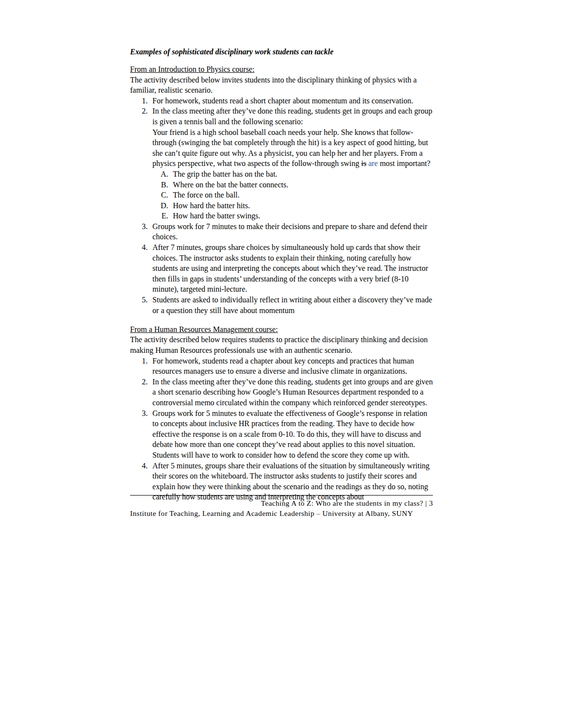Examples of sophisticated disciplinary work students can tackle
From an Introduction to Physics course:
The activity described below invites students into the disciplinary thinking of physics with a familiar, realistic scenario.
For homework, students read a short chapter about momentum and its conservation.
In the class meeting after they’ve done this reading, students get in groups and each group is given a tennis ball and the following scenario: Your friend is a high school baseball coach needs your help. She knows that follow-through (swinging the bat completely through the hit) is a key aspect of good hitting, but she can’t quite figure out why. As a physicist, you can help her and her players. From a physics perspective, what two aspects of the follow-through swing is are most important?
The grip the batter has on the bat.
Where on the bat the batter connects.
The force on the ball.
How hard the batter hits.
How hard the batter swings.
Groups work for 7 minutes to make their decisions and prepare to share and defend their choices.
After 7 minutes, groups share choices by simultaneously hold up cards that show their choices. The instructor asks students to explain their thinking, noting carefully how students are using and interpreting the concepts about which they’ve read. The instructor then fills in gaps in students’ understanding of the concepts with a very brief (8-10 minute), targeted mini-lecture.
Students are asked to individually reflect in writing about either a discovery they’ve made or a question they still have about momentum
From a Human Resources Management course:
The activity described below requires students to practice the disciplinary thinking and decision making Human Resources professionals use with an authentic scenario.
For homework, students read a chapter about key concepts and practices that human resources managers use to ensure a diverse and inclusive climate in organizations.
In the class meeting after they’ve done this reading, students get into groups and are given a short scenario describing how Google’s Human Resources department responded to a controversial memo circulated within the company which reinforced gender stereotypes.
Groups work for 5 minutes to evaluate the effectiveness of Google’s response in relation to concepts about inclusive HR practices from the reading. They have to decide how effective the response is on a scale from 0-10. To do this, they will have to discuss and debate how more than one concept they’ve read about applies to this novel situation. Students will have to work to consider how to defend the score they come up with.
After 5 minutes, groups share their evaluations of the situation by simultaneously writing their scores on the whiteboard. The instructor asks students to justify their scores and explain how they were thinking about the scenario and the readings as they do so, noting carefully how students are using and interpreting the concepts about
Teaching A to Z: Who are the students in my class? | 3
Institute for Teaching, Learning and Academic Leadership – University at Albany, SUNY